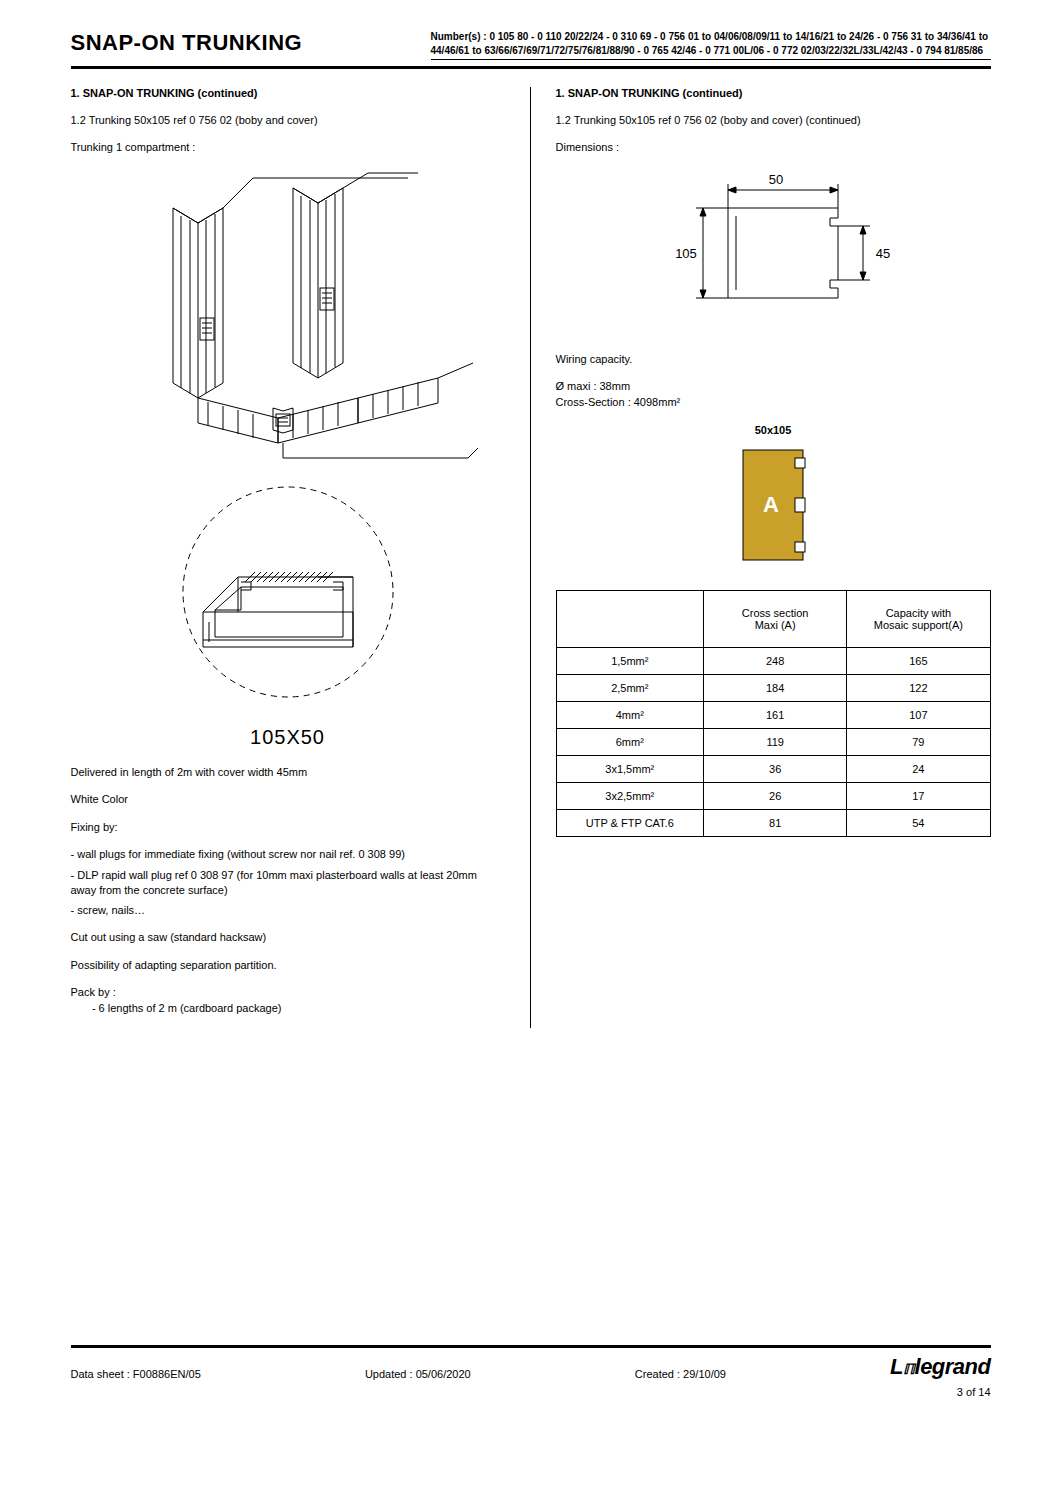SNAP-ON TRUNKING
Number(s) : 0 105 80 - 0 110 20/22/24 - 0 310 69 - 0 756 01 to 04/06/08/09/11 to 14/16/21 to 24/26 - 0 756 31 to 34/36/41 to 44/46/61 to 63/66/67/69/71/72/75/76/81/88/90 - 0 765 42/46 - 0 771 00L/06 - 0 772 02/03/22/32L/33L/42/43 - 0 794 81/85/86
1. SNAP-ON TRUNKING (continued)
1.2 Trunking 50x105 ref 0 756 02 (boby and cover)
Trunking 1 compartment :
105X50
Delivered in length of 2m with cover width 45mm
White Color
Fixing by:
- wall plugs for immediate fixing (without screw nor nail ref. 0 308 99)
- DLP rapid wall plug ref 0 308 97 (for 10mm maxi plasterboard walls at least 20mm away from the concrete surface)
- screw, nails…
Cut out using a saw (standard hacksaw)
Possibility of adapting separation partition.
Pack by :
- 6 lengths of 2 m (cardboard package)
1. SNAP-ON TRUNKING (continued)
1.2 Trunking 50x105 ref 0 756 02 (boby and cover) (continued)
Dimensions :
50 105 45
Wiring capacity.
Ø maxi : 38mm
Cross-Section : 4098mm²
50x105
A
| | Cross section Maxi (A) | Capacity with Mosaic support(A) |
| --- | --- | --- |
| 1,5mm² | 248 | 165 |
| 2,5mm² | 184 | 122 |
| 4mm² | 161 | 107 |
| 6mm² | 119 | 79 |
| 3x1,5mm² | 36 | 24 |
| 3x2,5mm² | 26 | 17 |
| UTP & FTP CAT.6 | 81 | 54 |
Data sheet : F00886EN/05
Updated : 05/06/2020
Created : 29/10/09
Lℿlegrand
3 of 14